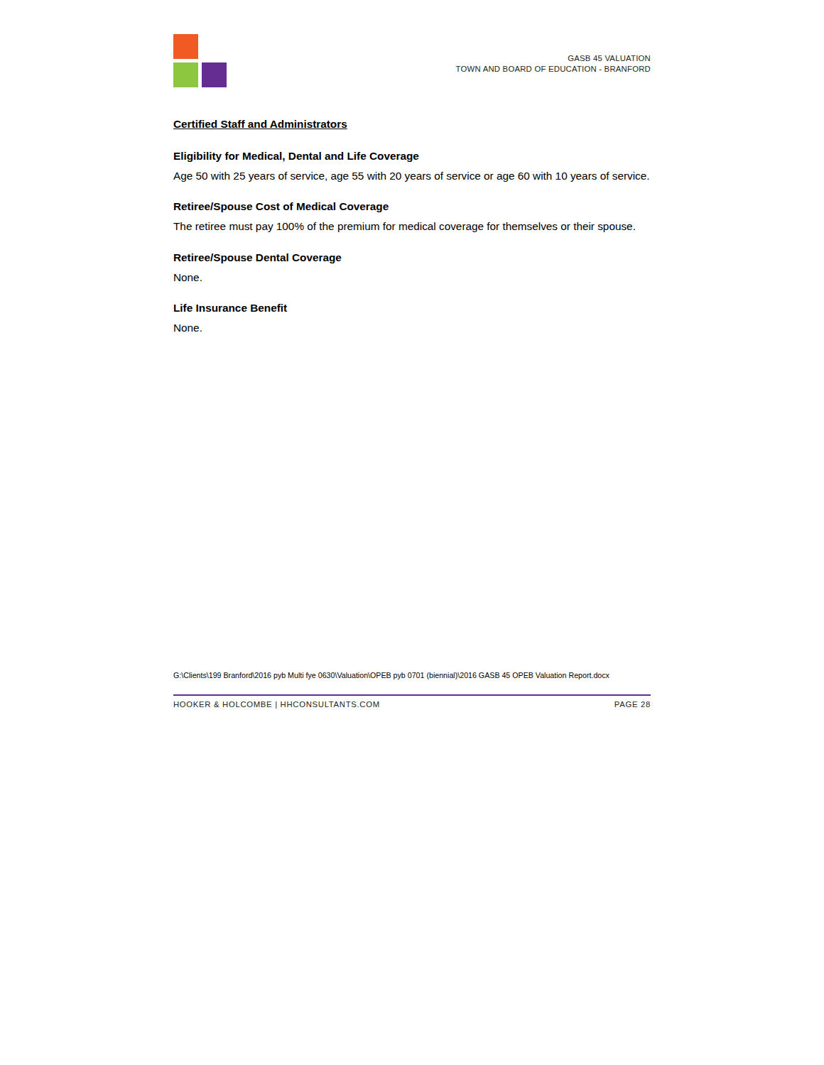GASB 45 VALUATION
TOWN AND BOARD OF EDUCATION - BRANFORD
Certified Staff and Administrators
Eligibility for Medical, Dental and Life Coverage
Age 50 with 25 years of service, age 55 with 20 years of service or age 60 with 10 years of service.
Retiree/Spouse Cost of Medical Coverage
The retiree must pay 100% of the premium for medical coverage for themselves or their spouse.
Retiree/Spouse Dental Coverage
None.
Life Insurance Benefit
None.
G:\Clients\199 Branford\2016 pyb Multi fye 0630\Valuation\OPEB pyb 0701 (biennial)\2016 GASB 45 OPEB Valuation Report.docx
HOOKER & HOLCOMBE | HHCONSULTANTS.COM PAGE 28